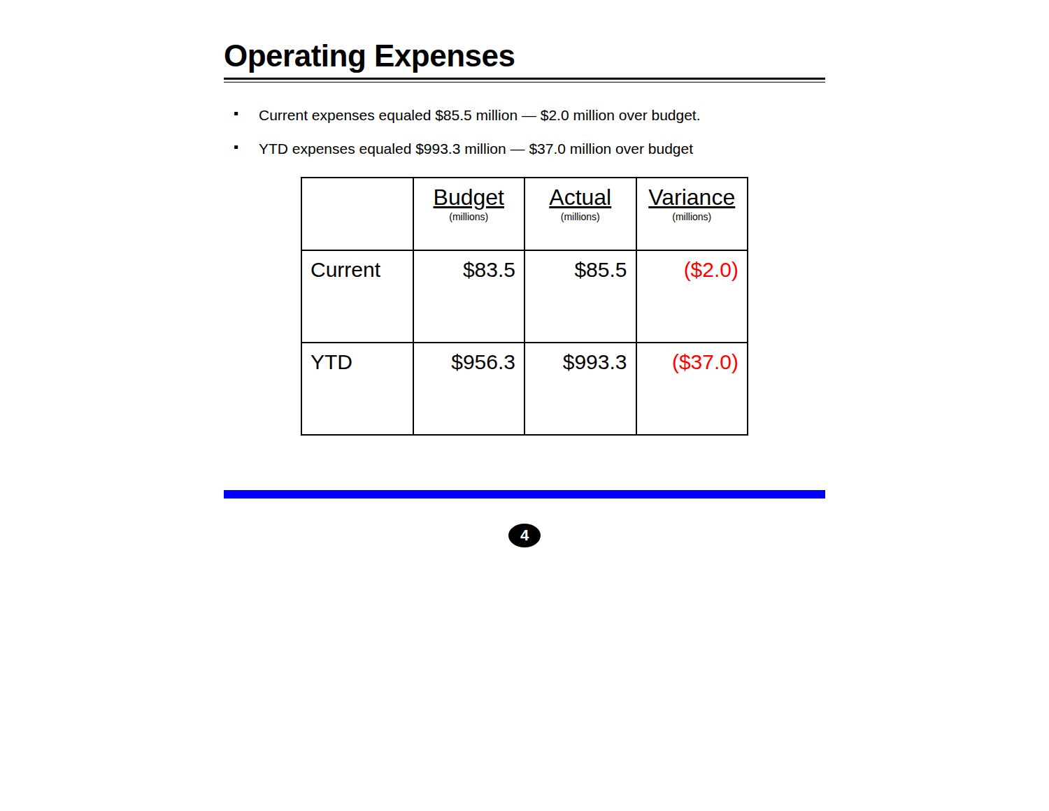Operating Expenses
Current expenses equaled $85.5 million — $2.0 million over budget.
YTD expenses equaled $993.3 million — $37.0 million over budget
| | Budget (millions) | Actual (millions) | Variance (millions) |
| --- | --- | --- | --- |
| Current | $83.5 | $85.5 | ($2.0) |
| YTD | $956.3 | $993.3 | ($37.0) |
4